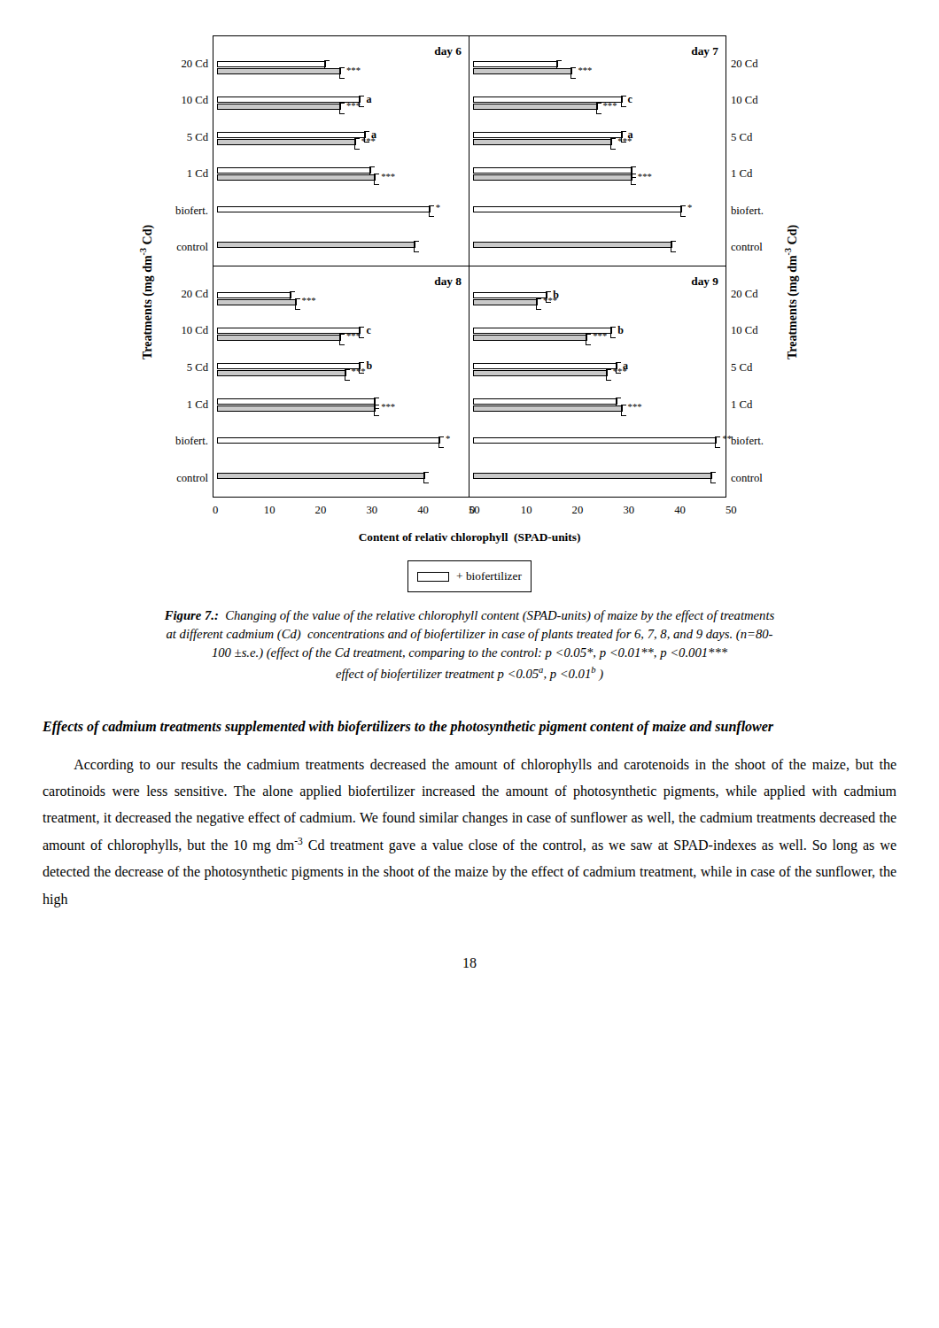Treatments (mg dm-3 Cd)
Treatments (mg dm-3 Cd)
day 6
20 Cd 10 Cd 5 Cd 1 Cd biofert. control
***
a
***
a
***
***
*
day 7
20 Cd 10 Cd 5 Cd 1 Cd biofert. control
***
c
***
a
***
***
*
day 8
20 Cd 10 Cd 5 Cd 1 Cd biofert. control
***
c
***
b
***
***
*
day 9
20 Cd 10 Cd 5 Cd 1 Cd biofert. control
b
***
b
***
a
***
***
**
01020304050
01020304050
Content of relativ chlorophyll (SPAD-units)
+ biofertilizer
Figure 7.: Changing of the value of the relative chlorophyll content (SPAD-units) of maize by the effect of treatments at different cadmium (Cd) concentrations and of biofertilizer in case of plants treated for 6, 7, 8, and 9 days. (n=80-100 ±s.e.) (effect of the Cd treatment, comparing to the control: p <0.05*, p <0.01**, p <0.001***
effect of biofertilizer treatment p <0.05a, p <0.01b )
Effects of cadmium treatments supplemented with biofertilizers to the photosynthetic pigment content of maize and sunflower
According to our results the cadmium treatments decreased the amount of chlorophylls and carotenoids in the shoot of the maize, but the carotinoids were less sensitive. The alone applied biofertilizer increased the amount of photosynthetic pigments, while applied with cadmium treatment, it decreased the negative effect of cadmium. We found similar changes in case of sunflower as well, the cadmium treatments decreased the amount of chlorophylls, but the 10 mg dm-3 Cd treatment gave a value close of the control, as we saw at SPAD-indexes as well. So long as we detected the decrease of the photosynthetic pigments in the shoot of the maize by the effect of cadmium treatment, while in case of the sunflower, the high
18